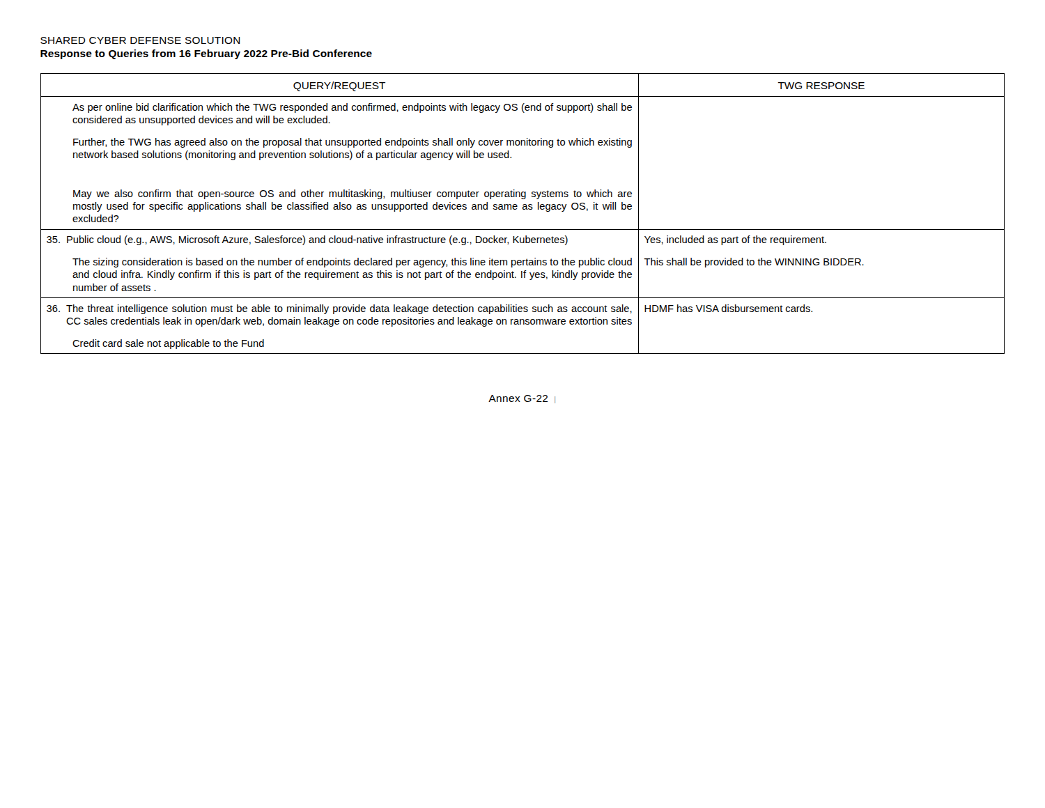SHARED CYBER DEFENSE SOLUTION
Response to Queries from 16 February 2022 Pre-Bid Conference
| QUERY/REQUEST | TWG RESPONSE |
| --- | --- |
| As per online bid clarification which the TWG responded and confirmed, endpoints with legacy OS (end of support) shall be considered as unsupported devices and will be excluded. Further, the TWG has agreed also on the proposal that unsupported endpoints shall only cover monitoring to which existing network based solutions (monitoring and prevention solutions) of a particular agency will be used. May we also confirm that open-source OS and other multitasking, multiuser computer operating systems to which are mostly used for specific applications shall be classified also as unsupported devices and same as legacy OS, it will be excluded? | |
| 35. Public cloud (e.g., AWS, Microsoft Azure, Salesforce) and cloud-native infrastructure (e.g., Docker, Kubernetes) The sizing consideration is based on the number of endpoints declared per agency, this line item pertains to the public cloud and cloud infra. Kindly confirm if this is part of the requirement as this is not part of the endpoint. If yes, kindly provide the number of assets . | Yes, included as part of the requirement. This shall be provided to the WINNING BIDDER. |
| 36. The threat intelligence solution must be able to minimally provide data leakage detection capabilities such as account sale, CC sales credentials leak in open/dark web, domain leakage on code repositories and leakage on ransomware extortion sites Credit card sale not applicable to the Fund | HDMF has VISA disbursement cards. |
Annex G-22|